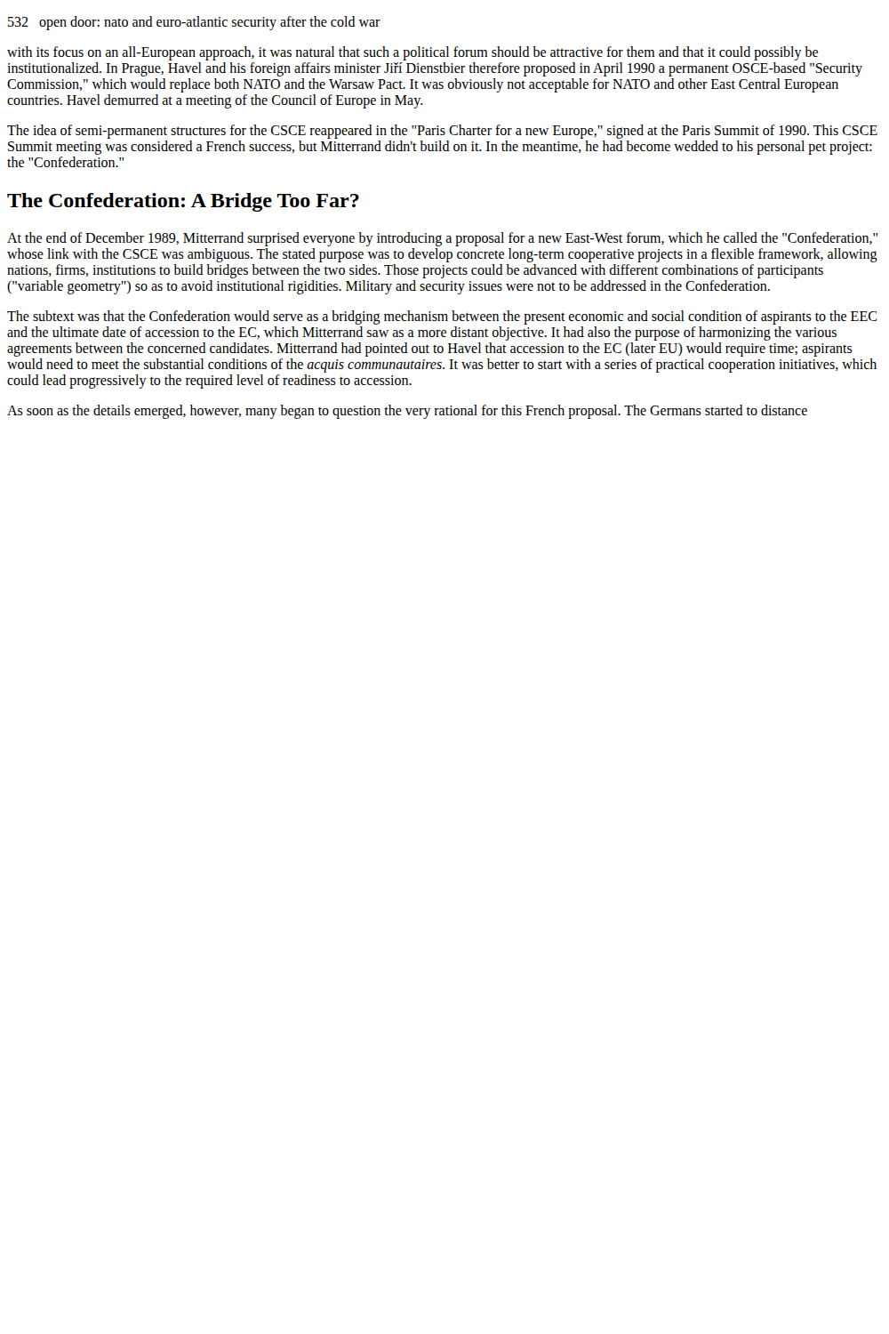532 open door: nato and euro-atlantic security after the cold war
with its focus on an all-European approach, it was natural that such a political forum should be attractive for them and that it could possibly be institutionalized. In Prague, Havel and his foreign affairs minister Jiří Dienstbier therefore proposed in April 1990 a permanent OSCE-based "Security Commission," which would replace both NATO and the Warsaw Pact. It was obviously not acceptable for NATO and other East Central European countries. Havel demurred at a meeting of the Council of Europe in May.
The idea of semi-permanent structures for the CSCE reappeared in the "Paris Charter for a new Europe," signed at the Paris Summit of 1990. This CSCE Summit meeting was considered a French success, but Mitterrand didn't build on it. In the meantime, he had become wedded to his personal pet project: the "Confederation."
The Confederation: A Bridge Too Far?
At the end of December 1989, Mitterrand surprised everyone by introducing a proposal for a new East-West forum, which he called the "Confederation," whose link with the CSCE was ambiguous. The stated purpose was to develop concrete long-term cooperative projects in a flexible framework, allowing nations, firms, institutions to build bridges between the two sides. Those projects could be advanced with different combinations of participants ("variable geometry") so as to avoid institutional rigidities. Military and security issues were not to be addressed in the Confederation.
The subtext was that the Confederation would serve as a bridging mechanism between the present economic and social condition of aspirants to the EEC and the ultimate date of accession to the EC, which Mitterrand saw as a more distant objective. It had also the purpose of harmonizing the various agreements between the concerned candidates. Mitterrand had pointed out to Havel that accession to the EC (later EU) would require time; aspirants would need to meet the substantial conditions of the acquis communautaires. It was better to start with a series of practical cooperation initiatives, which could lead progressively to the required level of readiness to accession.
As soon as the details emerged, however, many began to question the very rational for this French proposal. The Germans started to distance